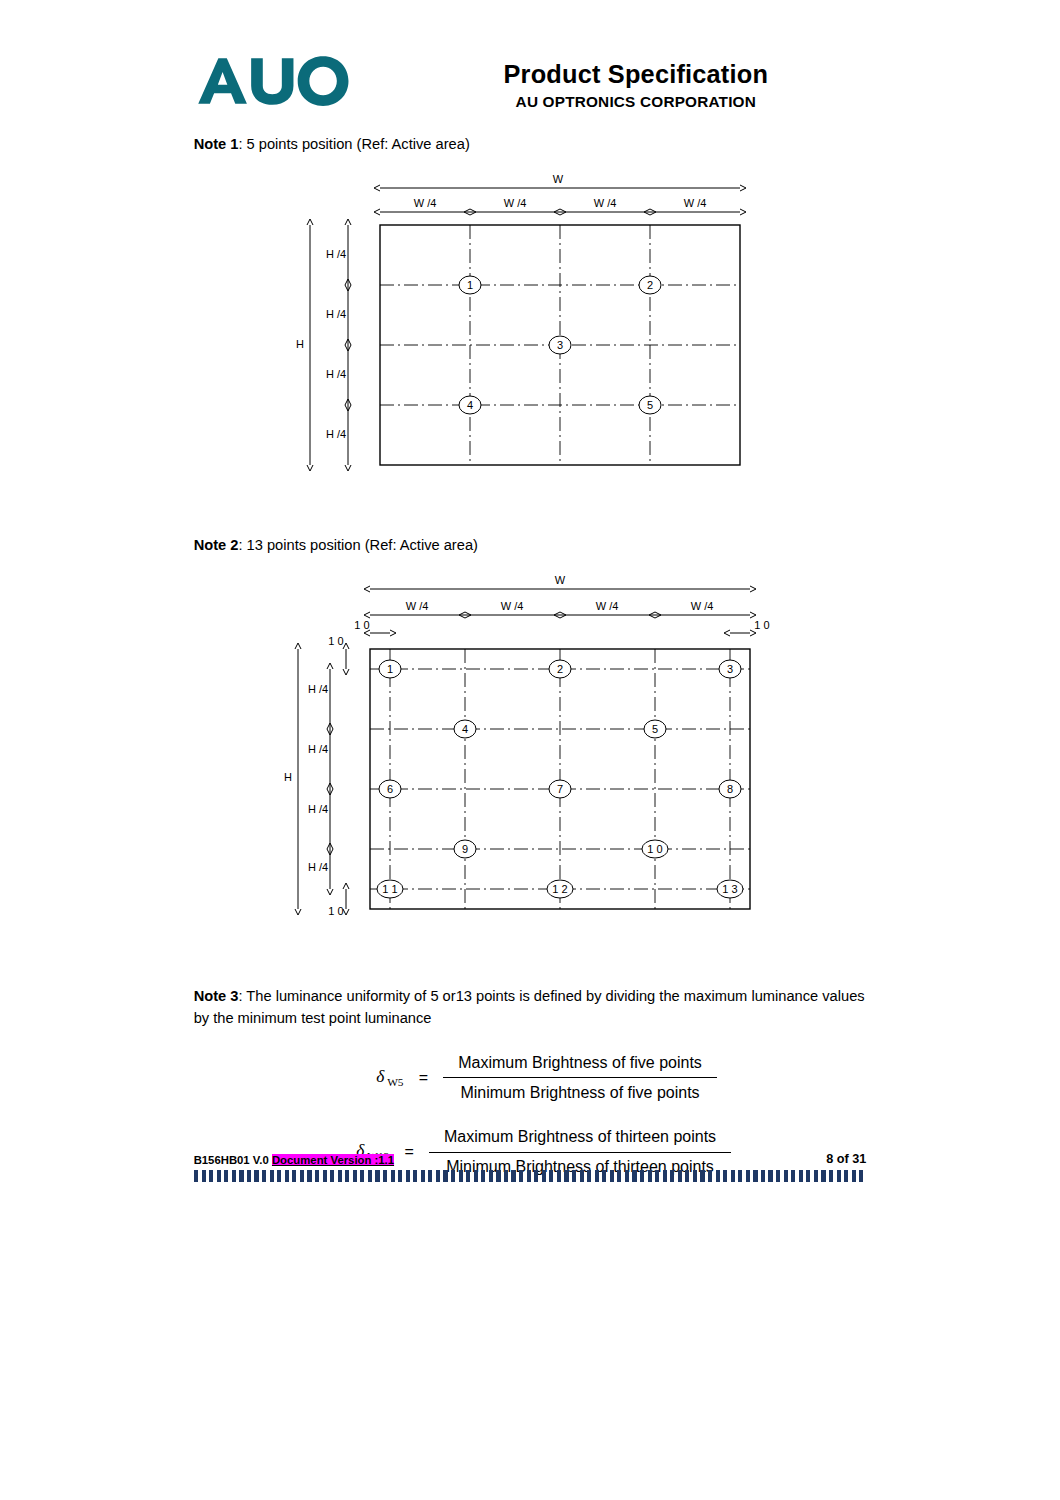Product Specification
AU OPTRONICS CORPORATION
Note 1: 5 points position (Ref: Active area)
W W /4 W /4 W /4 W /4 H H /4 H /4 H /4 H /4 1 2 3 4 5
Note 2: 13 points position (Ref: Active area)
W W /4 W /4 W /4 W /4 1 0 1 0 H 1 0 H /4 H /4 H /4 H /4 1 0 1 2 3 4 5 6 7 8 9 1 0 1 1 1 2 1 3
Note 3: The luminance uniformity of 5 or13 points is defined by dividing the maximum luminance values by the minimum test point luminance
δ W5 = Maximum Brightness of five points Minimum Brightness of five points
δ W13 = Maximum Brightness of thirteen points Minimum Brightness of thirteen points
B156HB01 V.0 Document Version :1.1
8 of 31